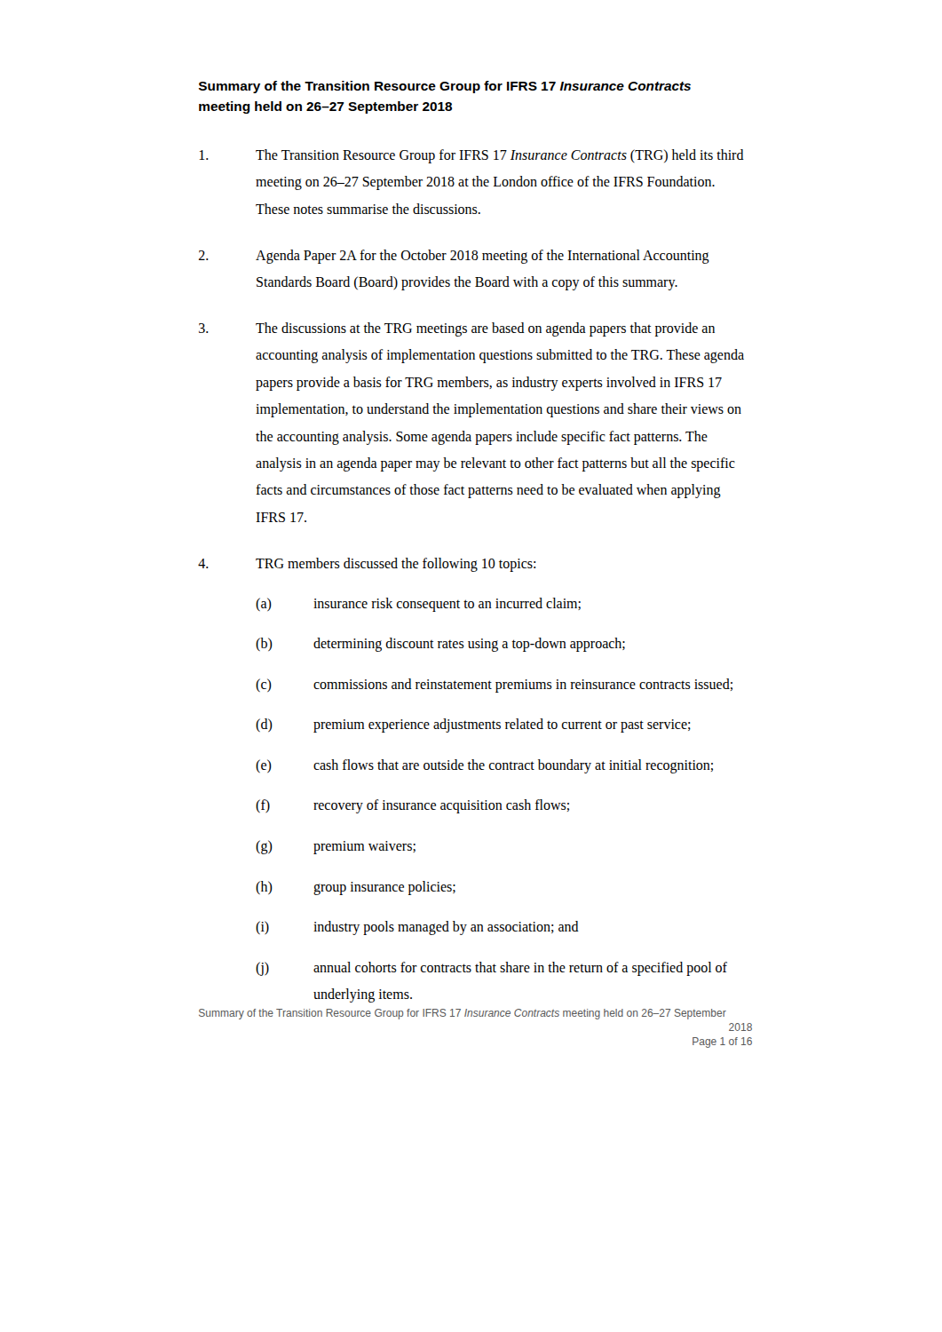Summary of the Transition Resource Group for IFRS 17 Insurance Contracts
meeting held on 26–27 September 2018
1. The Transition Resource Group for IFRS 17 Insurance Contracts (TRG) held its third meeting on 26–27 September 2018 at the London office of the IFRS Foundation. These notes summarise the discussions.
2. Agenda Paper 2A for the October 2018 meeting of the International Accounting Standards Board (Board) provides the Board with a copy of this summary.
3. The discussions at the TRG meetings are based on agenda papers that provide an accounting analysis of implementation questions submitted to the TRG. These agenda papers provide a basis for TRG members, as industry experts involved in IFRS 17 implementation, to understand the implementation questions and share their views on the accounting analysis. Some agenda papers include specific fact patterns. The analysis in an agenda paper may be relevant to other fact patterns but all the specific facts and circumstances of those fact patterns need to be evaluated when applying IFRS 17.
4. TRG members discussed the following 10 topics:
(a) insurance risk consequent to an incurred claim;
(b) determining discount rates using a top-down approach;
(c) commissions and reinstatement premiums in reinsurance contracts issued;
(d) premium experience adjustments related to current or past service;
(e) cash flows that are outside the contract boundary at initial recognition;
(f) recovery of insurance acquisition cash flows;
(g) premium waivers;
(h) group insurance policies;
(i) industry pools managed by an association; and
(j) annual cohorts for contracts that share in the return of a specified pool of underlying items.
Summary of the Transition Resource Group for IFRS 17 Insurance Contracts meeting held on 26–27 September
2018
Page 1 of 16